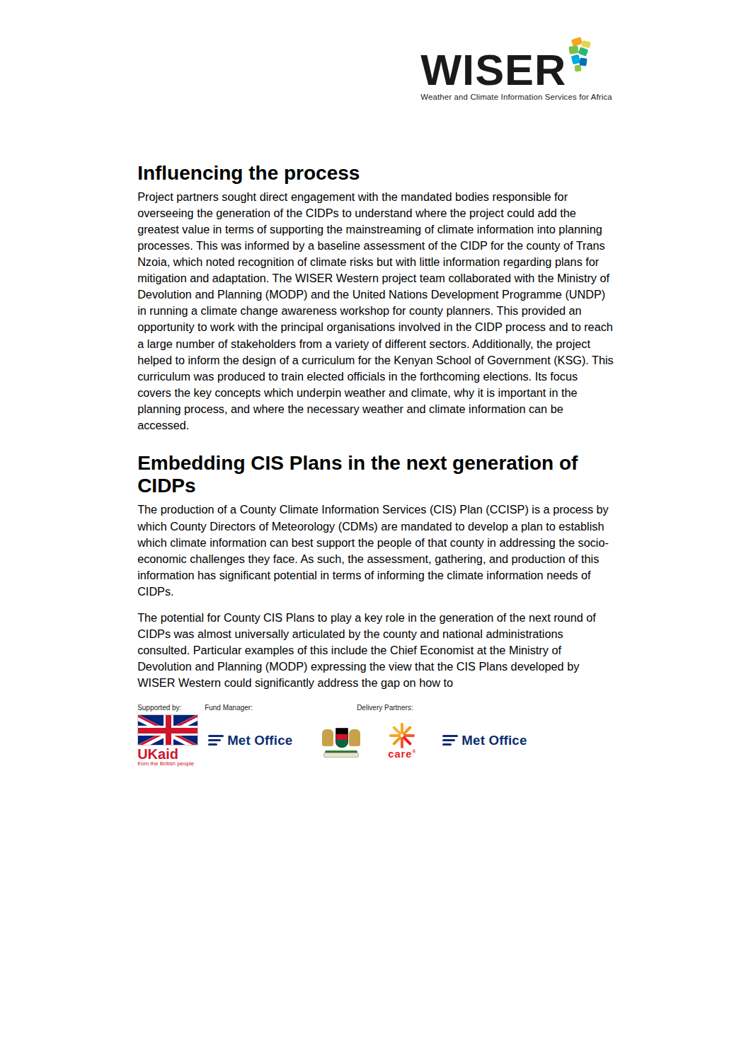WISER
Weather and Climate Information Services for Africa
Influencing the process
Project partners sought direct engagement with the mandated bodies responsible for overseeing the generation of the CIDPs to understand where the project could add the greatest value in terms of supporting the mainstreaming of climate information into planning processes. This was informed by a baseline assessment of the CIDP for the county of Trans Nzoia, which noted recognition of climate risks but with little information regarding plans for mitigation and adaptation. The WISER Western project team collaborated with the Ministry of Devolution and Planning (MODP) and the United Nations Development Programme (UNDP) in running a climate change awareness workshop for county planners. This provided an opportunity to work with the principal organisations involved in the CIDP process and to reach a large number of stakeholders from a variety of different sectors. Additionally, the project helped to inform the design of a curriculum for the Kenyan School of Government (KSG). This curriculum was produced to train elected officials in the forthcoming elections. Its focus covers the key concepts which underpin weather and climate, why it is important in the planning process, and where the necessary weather and climate information can be accessed.
Embedding CIS Plans in the next generation of CIDPs
The production of a County Climate Information Services (CIS) Plan (CCISP) is a process by which County Directors of Meteorology (CDMs) are mandated to develop a plan to establish which climate information can best support the people of that county in addressing the socio-economic challenges they face. As such, the assessment, gathering, and production of this information has significant potential in terms of informing the climate information needs of CIDPs.
The potential for County CIS Plans to play a key role in the generation of the next round of CIDPs was almost universally articulated by the county and national administrations consulted. Particular examples of this include the Chief Economist at the Ministry of Devolution and Planning (MODP) expressing the view that the CIS Plans developed by WISER Western could significantly address the gap on how to
Supported by:
Fund Manager:
Delivery Partners:
UK aid
from the British people
Met Office
care®
Met Office